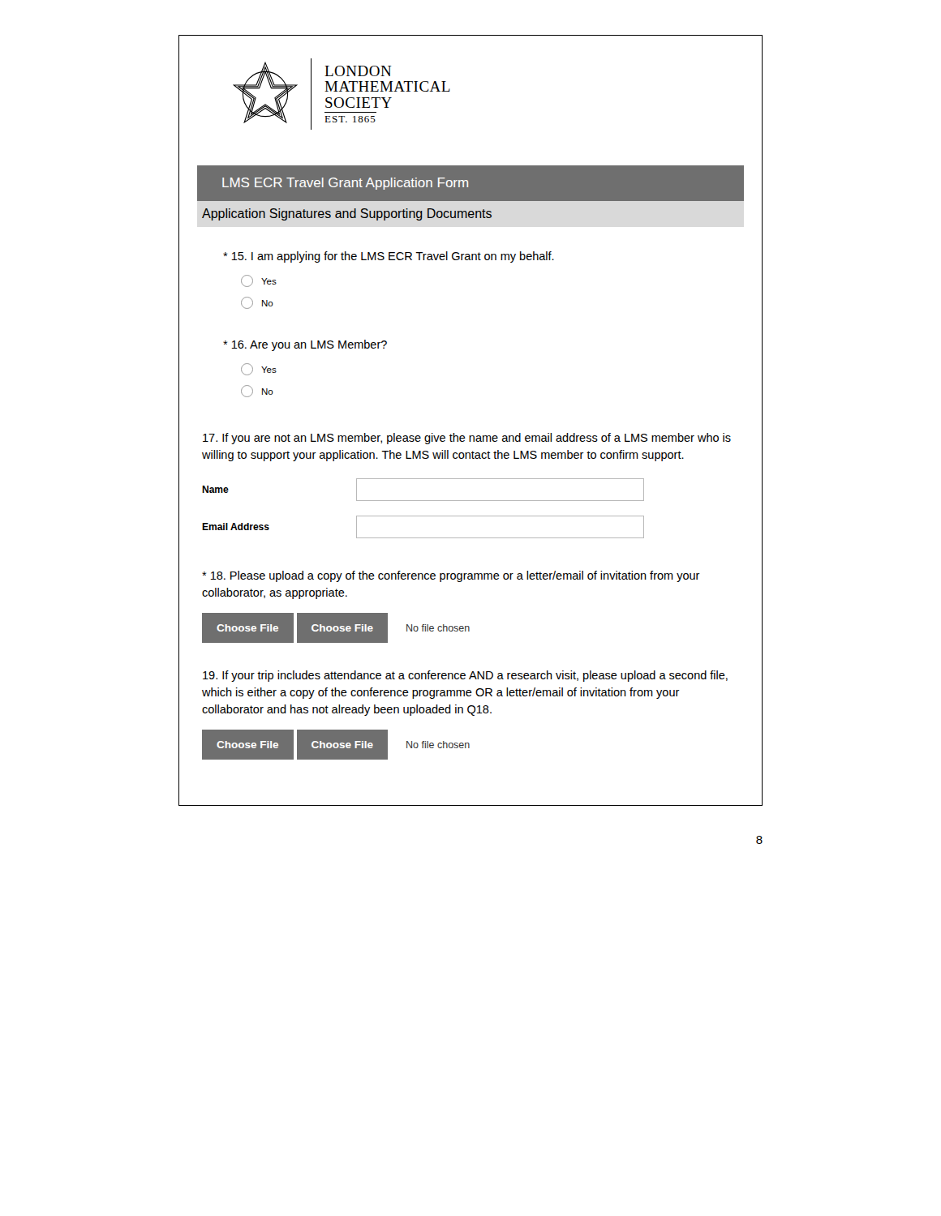LONDON
MATHEMATICAL
SOCIETY
EST. 1865
LMS ECR Travel Grant Application Form
Application Signatures and Supporting Documents
* 15. I am applying for the LMS ECR Travel Grant on my behalf.
Yes
No
* 16. Are you an LMS Member?
Yes
No
17. If you are not an LMS member, please give the name and email address of a LMS member who is willing to support your application. The LMS will contact the LMS member to confirm support.
Name
Email Address
* 18. Please upload a copy of the conference programme or a letter/email of invitation from your collaborator, as appropriate.
Choose File Choose File No file chosen
19. If your trip includes attendance at a conference AND a research visit, please upload a second file, which is either a copy of the conference programme OR a letter/email of invitation from your collaborator and has not already been uploaded in Q18.
Choose File Choose File No file chosen
8